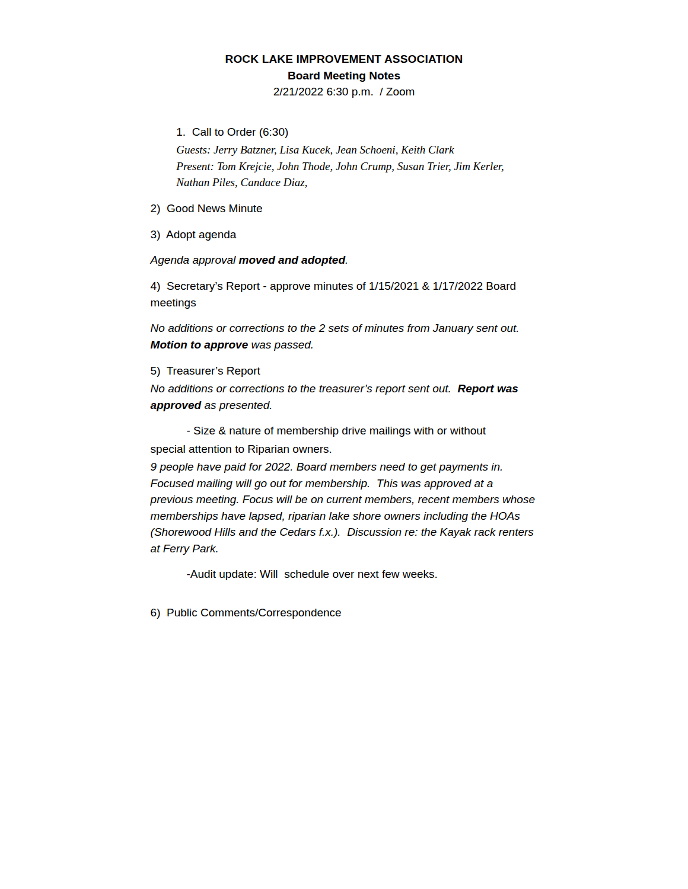ROCK LAKE IMPROVEMENT ASSOCIATION
Board Meeting Notes
2/21/2022 6:30 p.m. / Zoom
1. Call to Order (6:30)
Guests: Jerry Batzner, Lisa Kucek, Jean Schoeni, Keith Clark
Present: Tom Krejcie, John Thode, John Crump, Susan Trier, Jim Kerler, Nathan Piles, Candace Diaz,
2) Good News Minute
3) Adopt agenda
Agenda approval moved and adopted.
4) Secretary’s Report - approve minutes of 1/15/2021 & 1/17/2022 Board meetings
No additions or corrections to the 2 sets of minutes from January sent out. Motion to approve was passed.
5) Treasurer’s Report
No additions or corrections to the treasurer’s report sent out. Report was approved as presented.
- Size & nature of membership drive mailings with or without
special attention to Riparian owners.
9 people have paid for 2022. Board members need to get payments in. Focused mailing will go out for membership. This was approved at a previous meeting. Focus will be on current members, recent members whose memberships have lapsed, riparian lake shore owners including the HOAs (Shorewood Hills and the Cedars f.x.). Discussion re: the Kayak rack renters at Ferry Park.
-Audit update: Will schedule over next few weeks.
6) Public Comments/Correspondence